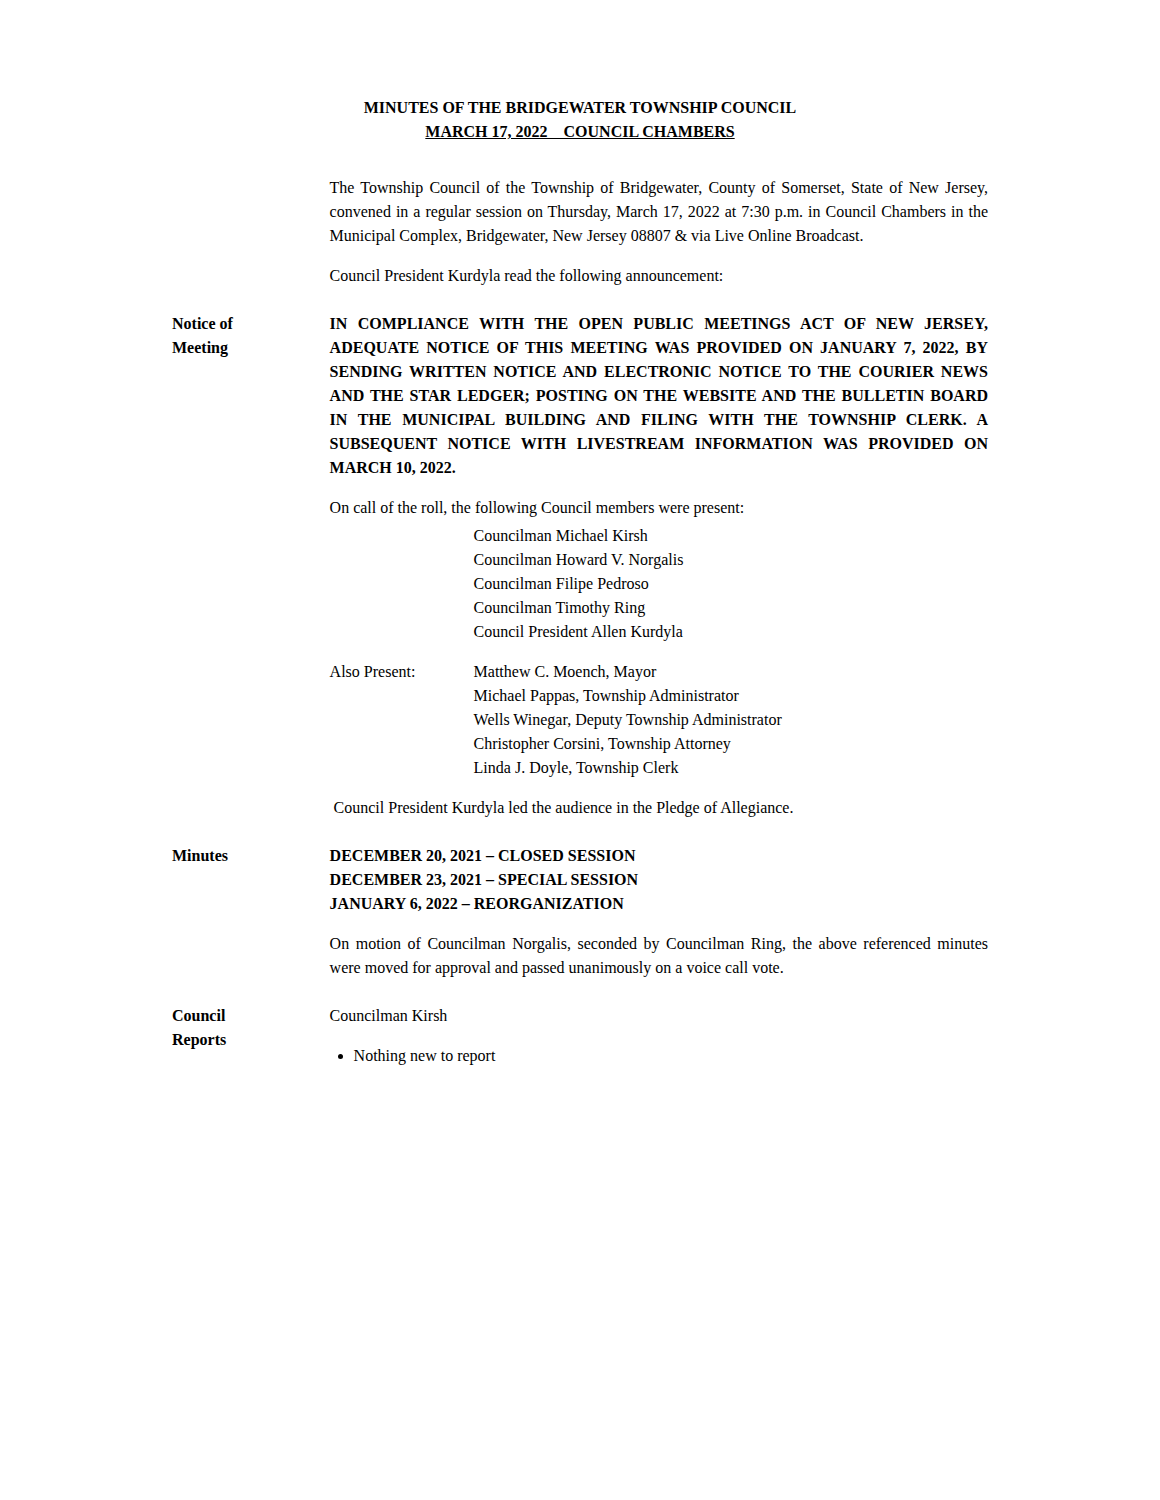MINUTES OF THE BRIDGEWATER TOWNSHIP COUNCIL MARCH 17, 2022 COUNCIL CHAMBERS
The Township Council of the Township of Bridgewater, County of Somerset, State of New Jersey, convened in a regular session on Thursday, March 17, 2022 at 7:30 p.m. in Council Chambers in the Municipal Complex, Bridgewater, New Jersey 08807 & via Live Online Broadcast.
Council President Kurdyla read the following announcement:
Notice of
Meeting
IN COMPLIANCE WITH THE OPEN PUBLIC MEETINGS ACT OF NEW JERSEY, ADEQUATE NOTICE OF THIS MEETING WAS PROVIDED ON JANUARY 7, 2022, BY SENDING WRITTEN NOTICE AND ELECTRONIC NOTICE TO THE COURIER NEWS AND THE STAR LEDGER; POSTING ON THE WEBSITE AND THE BULLETIN BOARD IN THE MUNICIPAL BUILDING AND FILING WITH THE TOWNSHIP CLERK. A SUBSEQUENT NOTICE WITH LIVESTREAM INFORMATION WAS PROVIDED ON MARCH 10, 2022.
On call of the roll, the following Council members were present:
Councilman Michael Kirsh
Councilman Howard V. Norgalis
Councilman Filipe Pedroso
Councilman Timothy Ring
Council President Allen Kurdyla
Also Present:
Matthew C. Moench, Mayor
Michael Pappas, Township Administrator
Wells Winegar, Deputy Township Administrator
Christopher Corsini, Township Attorney
Linda J. Doyle, Township Clerk
Council President Kurdyla led the audience in the Pledge of Allegiance.
Minutes
DECEMBER 20, 2021 – CLOSED SESSION
DECEMBER 23, 2021 – SPECIAL SESSION
JANUARY 6, 2022 – REORGANIZATION
On motion of Councilman Norgalis, seconded by Councilman Ring, the above referenced minutes were moved for approval and passed unanimously on a voice call vote.
Council
Reports
Councilman Kirsh
Nothing new to report